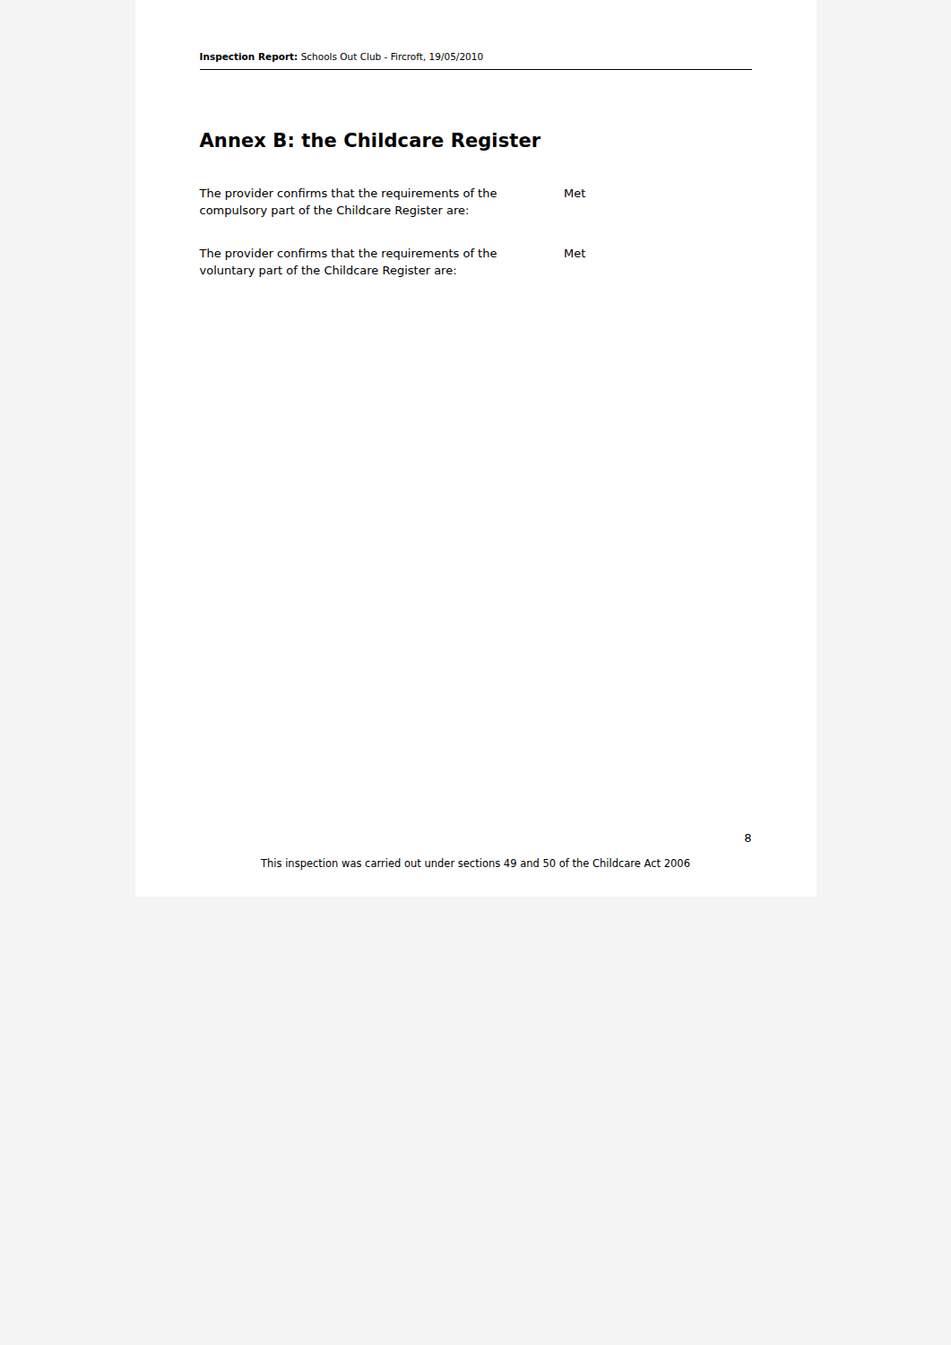Inspection Report: Schools Out Club - Fircroft, 19/05/2010
Annex B: the Childcare Register
| The provider confirms that the requirements of the compulsory part of the Childcare Register are: | Met |
| The provider confirms that the requirements of the voluntary part of the Childcare Register are: | Met |
8
This inspection was carried out under sections 49 and 50 of the Childcare Act 2006